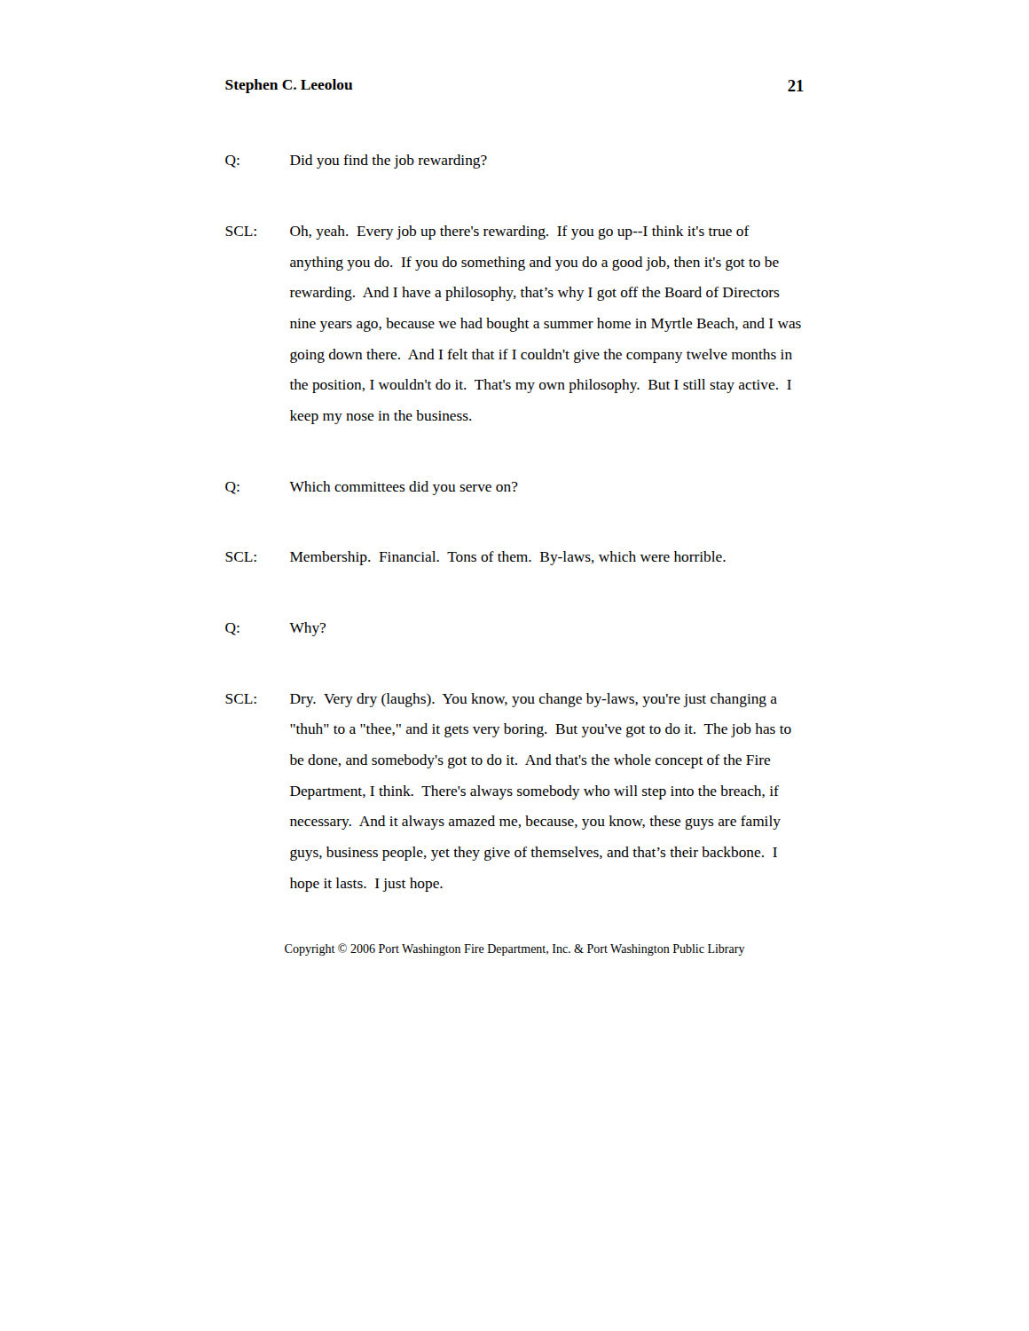Stephen C. Leeolou 21
Q:
Did you find the job rewarding?
SCL:
Oh, yeah. Every job up there's rewarding. If you go up--I think it's true of anything you do. If you do something and you do a good job, then it's got to be rewarding. And I have a philosophy, that’s why I got off the Board of Directors nine years ago, because we had bought a summer home in Myrtle Beach, and I was going down there. And I felt that if I couldn't give the company twelve months in the position, I wouldn't do it. That's my own philosophy. But I still stay active. I keep my nose in the business.
Q:
Which committees did you serve on?
SCL:
Membership. Financial. Tons of them. By-laws, which were horrible.
Q:
Why?
SCL:
Dry. Very dry (laughs). You know, you change by-laws, you're just changing a "thuh" to a "thee," and it gets very boring. But you've got to do it. The job has to be done, and somebody's got to do it. And that's the whole concept of the Fire Department, I think. There's always somebody who will step into the breach, if necessary. And it always amazed me, because, you know, these guys are family guys, business people, yet they give of themselves, and that’s their backbone. I hope it lasts. I just hope.
Copyright © 2006 Port Washington Fire Department, Inc. & Port Washington Public Library